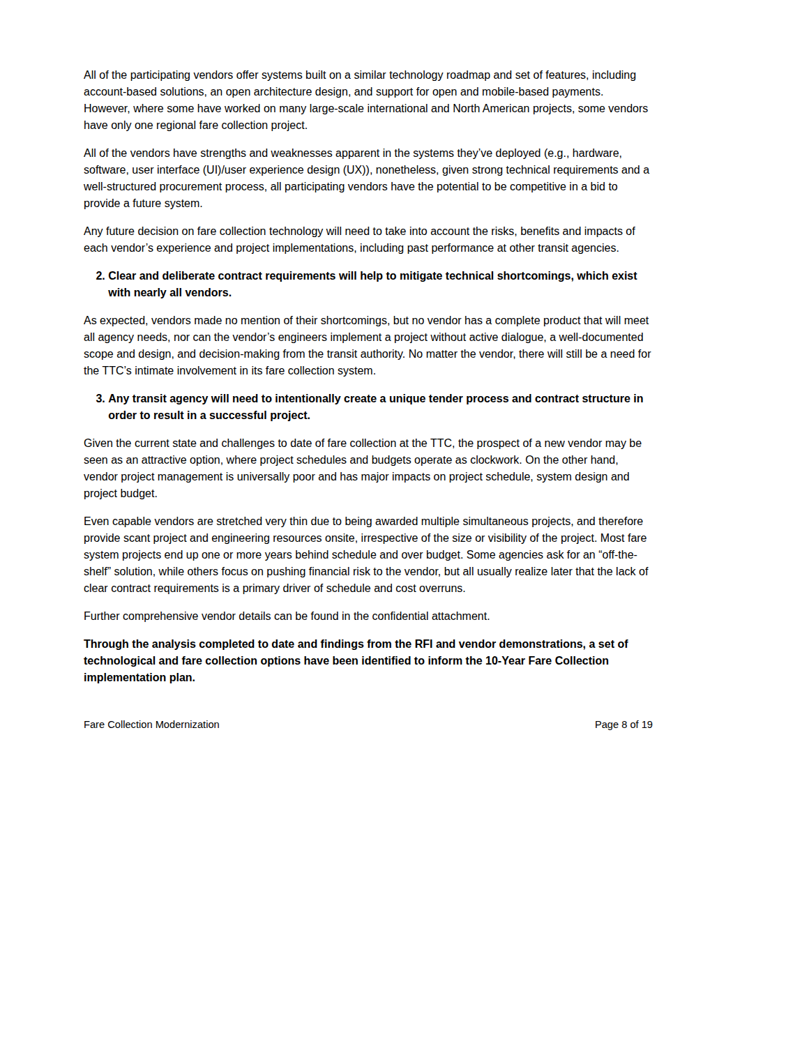All of the participating vendors offer systems built on a similar technology roadmap and set of features, including account-based solutions, an open architecture design, and support for open and mobile-based payments. However, where some have worked on many large-scale international and North American projects, some vendors have only one regional fare collection project.
All of the vendors have strengths and weaknesses apparent in the systems they’ve deployed (e.g., hardware, software, user interface (UI)/user experience design (UX)), nonetheless, given strong technical requirements and a well-structured procurement process, all participating vendors have the potential to be competitive in a bid to provide a future system.
Any future decision on fare collection technology will need to take into account the risks, benefits and impacts of each vendor’s experience and project implementations, including past performance at other transit agencies.
Clear and deliberate contract requirements will help to mitigate technical shortcomings, which exist with nearly all vendors.
As expected, vendors made no mention of their shortcomings, but no vendor has a complete product that will meet all agency needs, nor can the vendor’s engineers implement a project without active dialogue, a well-documented scope and design, and decision-making from the transit authority. No matter the vendor, there will still be a need for the TTC’s intimate involvement in its fare collection system.
Any transit agency will need to intentionally create a unique tender process and contract structure in order to result in a successful project.
Given the current state and challenges to date of fare collection at the TTC, the prospect of a new vendor may be seen as an attractive option, where project schedules and budgets operate as clockwork. On the other hand, vendor project management is universally poor and has major impacts on project schedule, system design and project budget.
Even capable vendors are stretched very thin due to being awarded multiple simultaneous projects, and therefore provide scant project and engineering resources onsite, irrespective of the size or visibility of the project. Most fare system projects end up one or more years behind schedule and over budget. Some agencies ask for an “off-the-shelf” solution, while others focus on pushing financial risk to the vendor, but all usually realize later that the lack of clear contract requirements is a primary driver of schedule and cost overruns.
Further comprehensive vendor details can be found in the confidential attachment.
Through the analysis completed to date and findings from the RFI and vendor demonstrations, a set of technological and fare collection options have been identified to inform the 10-Year Fare Collection implementation plan.
Fare Collection Modernization Page 8 of 19